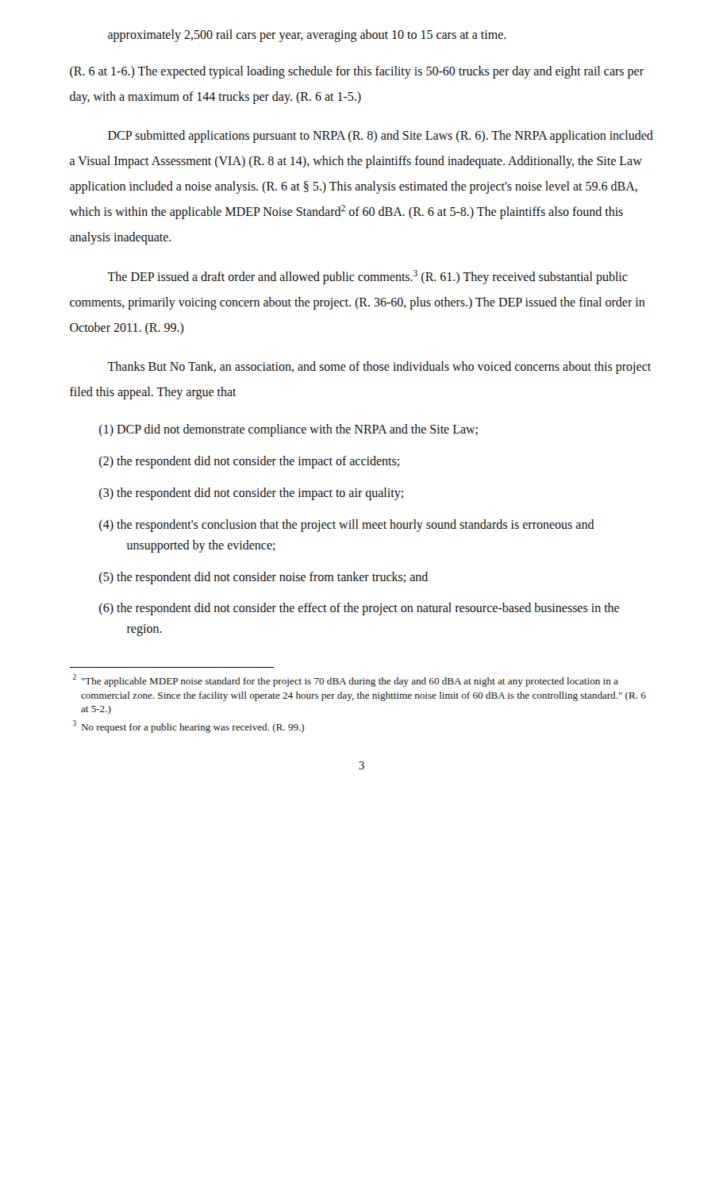approximately 2,500 rail cars per year, averaging about 10 to 15 cars at a time.
(R. 6 at 1-6.) The expected typical loading schedule for this facility is 50-60 trucks per day and eight rail cars per day, with a maximum of 144 trucks per day. (R. 6 at 1-5.)
DCP submitted applications pursuant to NRPA (R. 8) and Site Laws (R. 6). The NRPA application included a Visual Impact Assessment (VIA) (R. 8 at 14), which the plaintiffs found inadequate. Additionally, the Site Law application included a noise analysis. (R. 6 at § 5.) This analysis estimated the project's noise level at 59.6 dBA, which is within the applicable MDEP Noise Standard2 of 60 dBA. (R. 6 at 5-8.) The plaintiffs also found this analysis inadequate.
The DEP issued a draft order and allowed public comments.3 (R. 61.) They received substantial public comments, primarily voicing concern about the project. (R. 36-60, plus others.) The DEP issued the final order in October 2011. (R. 99.)
Thanks But No Tank, an association, and some of those individuals who voiced concerns about this project filed this appeal. They argue that
(1) DCP did not demonstrate compliance with the NRPA and the Site Law;
(2) the respondent did not consider the impact of accidents;
(3) the respondent did not consider the impact to air quality;
(4) the respondent's conclusion that the project will meet hourly sound standards is erroneous and unsupported by the evidence;
(5) the respondent did not consider noise from tanker trucks; and
(6) the respondent did not consider the effect of the project on natural resource-based businesses in the region.
2 "The applicable MDEP noise standard for the project is 70 dBA during the day and 60 dBA at night at any protected location in a commercial zone. Since the facility will operate 24 hours per day, the nighttime noise limit of 60 dBA is the controlling standard." (R. 6 at 5-2.)
3 No request for a public hearing was received. (R. 99.)
3